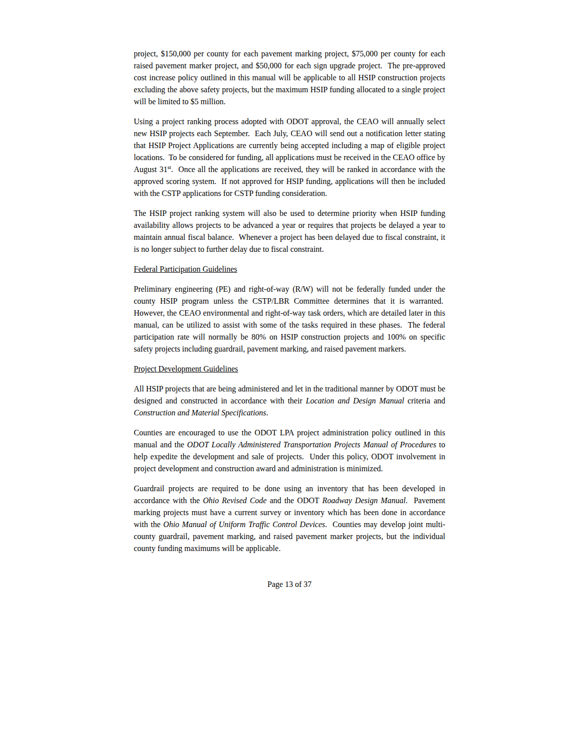project, $150,000 per county for each pavement marking project, $75,000 per county for each raised pavement marker project, and $50,000 for each sign upgrade project. The pre-approved cost increase policy outlined in this manual will be applicable to all HSIP construction projects excluding the above safety projects, but the maximum HSIP funding allocated to a single project will be limited to $5 million.
Using a project ranking process adopted with ODOT approval, the CEAO will annually select new HSIP projects each September. Each July, CEAO will send out a notification letter stating that HSIP Project Applications are currently being accepted including a map of eligible project locations. To be considered for funding, all applications must be received in the CEAO office by August 31st. Once all the applications are received, they will be ranked in accordance with the approved scoring system. If not approved for HSIP funding, applications will then be included with the CSTP applications for CSTP funding consideration.
The HSIP project ranking system will also be used to determine priority when HSIP funding availability allows projects to be advanced a year or requires that projects be delayed a year to maintain annual fiscal balance. Whenever a project has been delayed due to fiscal constraint, it is no longer subject to further delay due to fiscal constraint.
Federal Participation Guidelines
Preliminary engineering (PE) and right-of-way (R/W) will not be federally funded under the county HSIP program unless the CSTP/LBR Committee determines that it is warranted. However, the CEAO environmental and right-of-way task orders, which are detailed later in this manual, can be utilized to assist with some of the tasks required in these phases. The federal participation rate will normally be 80% on HSIP construction projects and 100% on specific safety projects including guardrail, pavement marking, and raised pavement markers.
Project Development Guidelines
All HSIP projects that are being administered and let in the traditional manner by ODOT must be designed and constructed in accordance with their Location and Design Manual criteria and Construction and Material Specifications.
Counties are encouraged to use the ODOT LPA project administration policy outlined in this manual and the ODOT Locally Administered Transportation Projects Manual of Procedures to help expedite the development and sale of projects. Under this policy, ODOT involvement in project development and construction award and administration is minimized.
Guardrail projects are required to be done using an inventory that has been developed in accordance with the Ohio Revised Code and the ODOT Roadway Design Manual. Pavement marking projects must have a current survey or inventory which has been done in accordance with the Ohio Manual of Uniform Traffic Control Devices. Counties may develop joint multi-county guardrail, pavement marking, and raised pavement marker projects, but the individual county funding maximums will be applicable.
Page 13 of 37